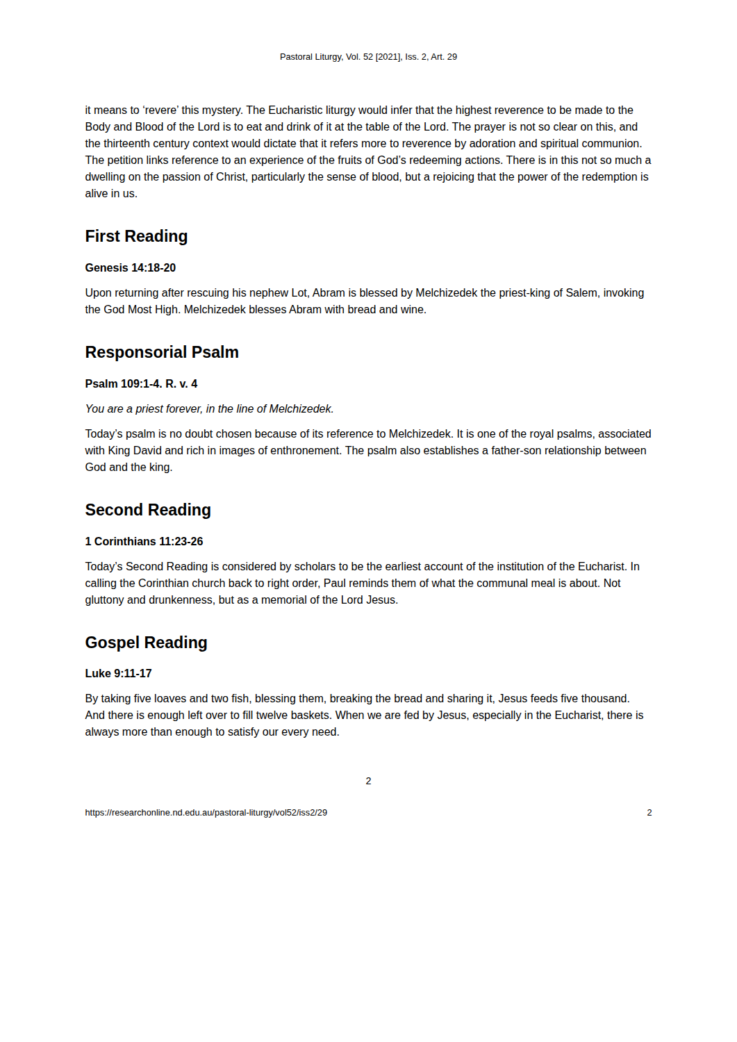Pastoral Liturgy, Vol. 52 [2021], Iss. 2, Art. 29
it means to ‘revere’ this mystery. The Eucharistic liturgy would infer that the highest reverence to be made to the Body and Blood of the Lord is to eat and drink of it at the table of the Lord. The prayer is not so clear on this, and the thirteenth century context would dictate that it refers more to reverence by adoration and spiritual communion. The petition links reference to an experience of the fruits of God’s redeeming actions. There is in this not so much a dwelling on the passion of Christ, particularly the sense of blood, but a rejoicing that the power of the redemption is alive in us.
First Reading
Genesis 14:18-20
Upon returning after rescuing his nephew Lot, Abram is blessed by Melchizedek the priest-king of Salem, invoking the God Most High. Melchizedek blesses Abram with bread and wine.
Responsorial Psalm
Psalm 109:1-4. R. v. 4
You are a priest forever, in the line of Melchizedek.
Today’s psalm is no doubt chosen because of its reference to Melchizedek. It is one of the royal psalms, associated with King David and rich in images of enthronement. The psalm also establishes a father-son relationship between God and the king.
Second Reading
1 Corinthians 11:23-26
Today’s Second Reading is considered by scholars to be the earliest account of the institution of the Eucharist. In calling the Corinthian church back to right order, Paul reminds them of what the communal meal is about. Not gluttony and drunkenness, but as a memorial of the Lord Jesus.
Gospel Reading
Luke 9:11-17
By taking five loaves and two fish, blessing them, breaking the bread and sharing it, Jesus feeds five thousand. And there is enough left over to fill twelve baskets. When we are fed by Jesus, especially in the Eucharist, there is always more than enough to satisfy our every need.
2
https://researchonline.nd.edu.au/pastoral-liturgy/vol52/iss2/29 2